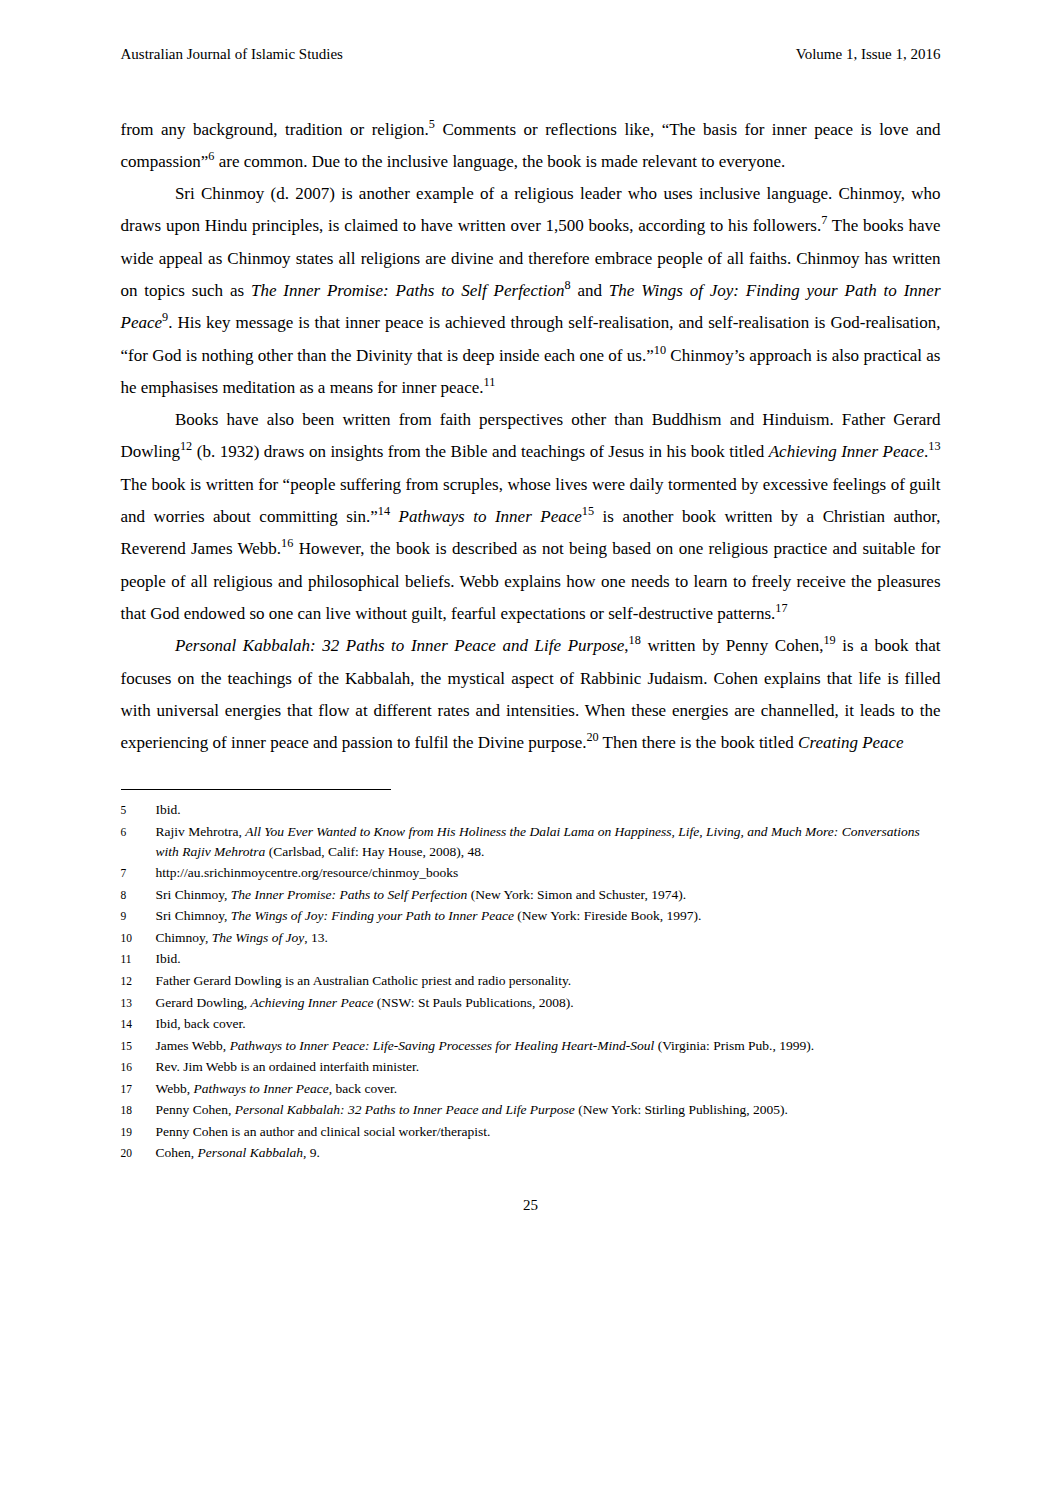Australian Journal of Islamic Studies
Volume 1, Issue 1, 2016
from any background, tradition or religion.5 Comments or reflections like, “The basis for inner peace is love and compassion”6 are common. Due to the inclusive language, the book is made relevant to everyone.
Sri Chinmoy (d. 2007) is another example of a religious leader who uses inclusive language. Chinmoy, who draws upon Hindu principles, is claimed to have written over 1,500 books, according to his followers.7 The books have wide appeal as Chinmoy states all religions are divine and therefore embrace people of all faiths. Chinmoy has written on topics such as The Inner Promise: Paths to Self Perfection8 and The Wings of Joy: Finding your Path to Inner Peace9. His key message is that inner peace is achieved through self-realisation, and self-realisation is God-realisation, “for God is nothing other than the Divinity that is deep inside each one of us.”10 Chinmoy’s approach is also practical as he emphasises meditation as a means for inner peace.11
Books have also been written from faith perspectives other than Buddhism and Hinduism. Father Gerard Dowling12 (b. 1932) draws on insights from the Bible and teachings of Jesus in his book titled Achieving Inner Peace.13 The book is written for “people suffering from scruples, whose lives were daily tormented by excessive feelings of guilt and worries about committing sin.”14 Pathways to Inner Peace15 is another book written by a Christian author, Reverend James Webb.16 However, the book is described as not being based on one religious practice and suitable for people of all religious and philosophical beliefs. Webb explains how one needs to learn to freely receive the pleasures that God endowed so one can live without guilt, fearful expectations or self-destructive patterns.17
Personal Kabbalah: 32 Paths to Inner Peace and Life Purpose,18 written by Penny Cohen,19 is a book that focuses on the teachings of the Kabbalah, the mystical aspect of Rabbinic Judaism. Cohen explains that life is filled with universal energies that flow at different rates and intensities. When these energies are channelled, it leads to the experiencing of inner peace and passion to fulfil the Divine purpose.20 Then there is the book titled Creating Peace
5 Ibid.
6 Rajiv Mehrotra, All You Ever Wanted to Know from His Holiness the Dalai Lama on Happiness, Life, Living, and Much More: Conversations with Rajiv Mehrotra (Carlsbad, Calif: Hay House, 2008), 48.
7 http://au.srichinmoycentre.org/resource/chinmoy_books
8 Sri Chinmoy, The Inner Promise: Paths to Self Perfection (New York: Simon and Schuster, 1974).
9 Sri Chimnoy, The Wings of Joy: Finding your Path to Inner Peace (New York: Fireside Book, 1997).
10 Chimnoy, The Wings of Joy, 13.
11 Ibid.
12 Father Gerard Dowling is an Australian Catholic priest and radio personality.
13 Gerard Dowling, Achieving Inner Peace (NSW: St Pauls Publications, 2008).
14 Ibid, back cover.
15 James Webb, Pathways to Inner Peace: Life-Saving Processes for Healing Heart-Mind-Soul (Virginia: Prism Pub., 1999).
16 Rev. Jim Webb is an ordained interfaith minister.
17 Webb, Pathways to Inner Peace, back cover.
18 Penny Cohen, Personal Kabbalah: 32 Paths to Inner Peace and Life Purpose (New York: Stirling Publishing, 2005).
19 Penny Cohen is an author and clinical social worker/therapist.
20 Cohen, Personal Kabbalah, 9.
25